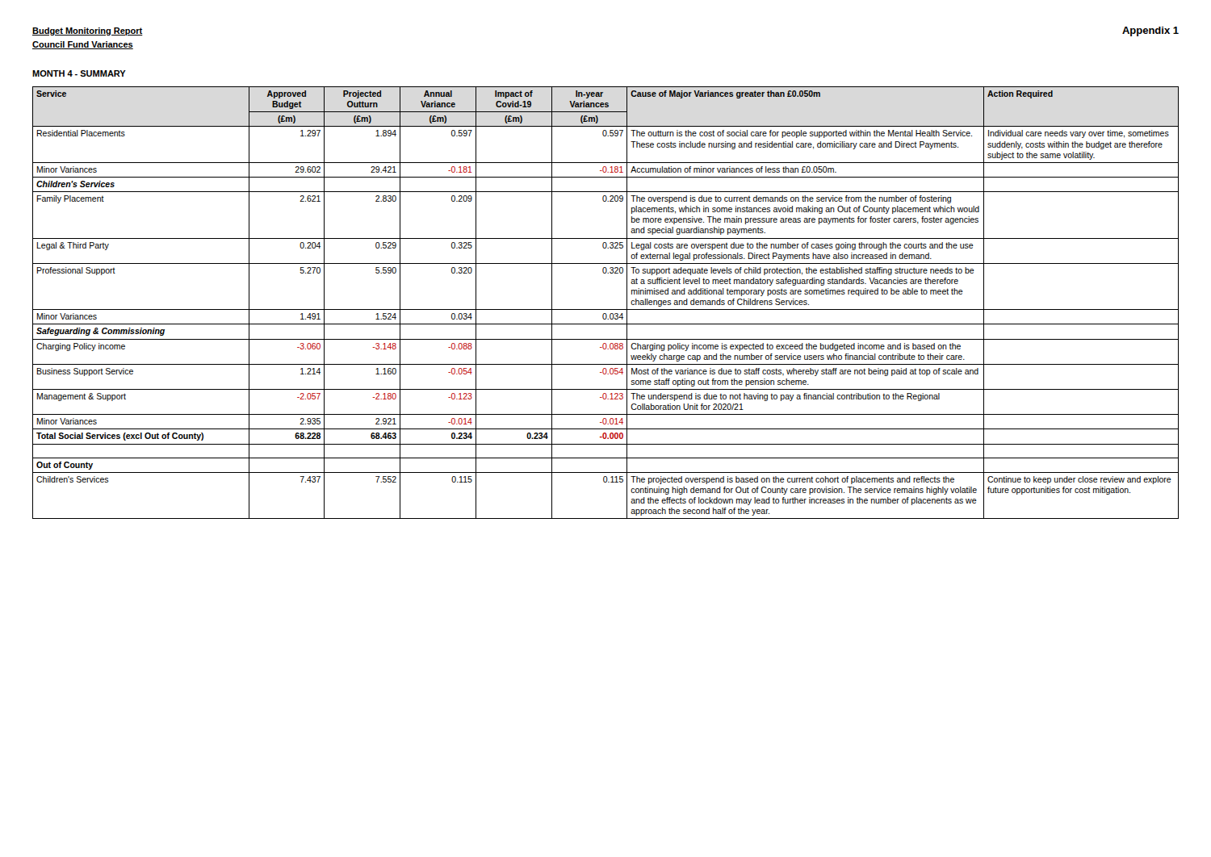Budget Monitoring Report Council Fund Variances
Appendix 1
MONTH 4 - SUMMARY
| Service | Approved Budget | Projected Outturn | Annual Variance | Impact of Covid-19 | In-year Variances | Cause of Major Variances greater than £0.050m | Action Required |
| --- | --- | --- | --- | --- | --- | --- | --- |
| (£m) | (£m) | (£m) | (£m) | (£m) |
| Residential Placements | 1.297 | 1.894 | 0.597 | | 0.597 | The outturn is the cost of social care for people supported within the Mental Health Service. These costs include nursing and residential care, domiciliary care and Direct Payments. | Individual care needs vary over time, sometimes suddenly, costs within the budget are therefore subject to the same volatility. |
| Minor Variances | 29.602 | 29.421 | -0.181 | | -0.181 | Accumulation of minor variances of less than £0.050m. | |
| Children's Services | | | | | | | |
| Family Placement | 2.621 | 2.830 | 0.209 | | 0.209 | The overspend is due to current demands on the service from the number of fostering placements, which in some instances avoid making an Out of County placement which would be more expensive. The main pressure areas are payments for foster carers, foster agencies and special guardianship payments. | |
| Legal & Third Party | 0.204 | 0.529 | 0.325 | | 0.325 | Legal costs are overspent due to the number of cases going through the courts and the use of external legal professionals. Direct Payments have also increased in demand. | |
| Professional Support | 5.270 | 5.590 | 0.320 | | 0.320 | To support adequate levels of child protection, the established staffing structure needs to be at a sufficient level to meet mandatory safeguarding standards. Vacancies are therefore minimised and additional temporary posts are sometimes required to be able to meet the challenges and demands of Childrens Services. | |
| Minor Variances | 1.491 | 1.524 | 0.034 | | 0.034 | | |
| Safeguarding & Commissioning | | | | | | | |
| Charging Policy income | -3.060 | -3.148 | -0.088 | | -0.088 | Charging policy income is expected to exceed the budgeted income and is based on the weekly charge cap and the number of service users who financial contribute to their care. | |
| Business Support Service | 1.214 | 1.160 | -0.054 | | -0.054 | Most of the variance is due to staff costs, whereby staff are not being paid at top of scale and some staff opting out from the pension scheme. | |
| Management & Support | -2.057 | -2.180 | -0.123 | | -0.123 | The underspend is due to not having to pay a financial contribution to the Regional Collaboration Unit for 2020/21 | |
| Minor Variances | 2.935 | 2.921 | -0.014 | | -0.014 | | |
| Total Social Services (excl Out of County) | 68.228 | 68.463 | 0.234 | 0.234 | -0.000 | | |
| Out of County | | | | | | | |
| Children's Services | 7.437 | 7.552 | 0.115 | | 0.115 | The projected overspend is based on the current cohort of placements and reflects the continuing high demand for Out of County care provision. The service remains highly volatile and the effects of lockdown may lead to further increases in the number of placenents as we approach the second half of the year. | Continue to keep under close review and explore future opportunities for cost mitigation. |